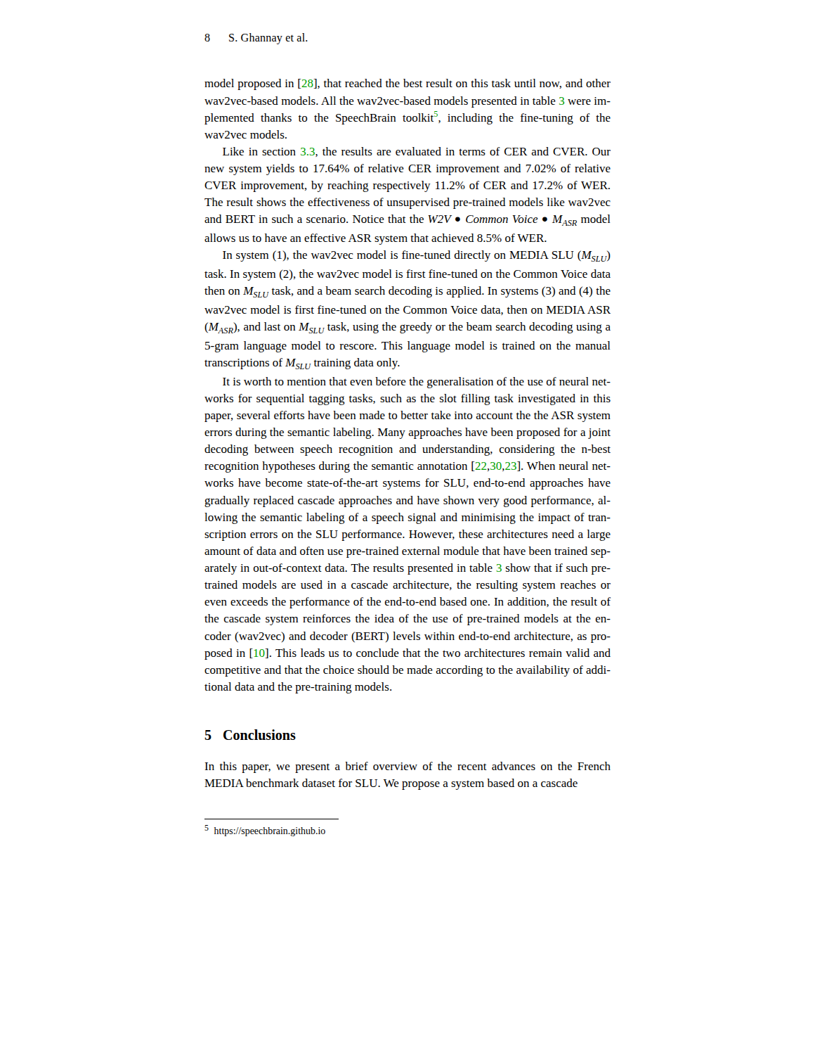8 S. Ghannay et al.
model proposed in [28], that reached the best result on this task until now, and other wav2vec-based models. All the wav2vec-based models presented in table 3 were implemented thanks to the SpeechBrain toolkit5, including the fine-tuning of the wav2vec models.
Like in section 3.3, the results are evaluated in terms of CER and CVER. Our new system yields to 17.64% of relative CER improvement and 7.02% of relative CVER improvement, by reaching respectively 11.2% of CER and 17.2% of WER. The result shows the effectiveness of unsupervised pre-trained models like wav2vec and BERT in such a scenario. Notice that the W2V ● Common Voice ● MASR model allows us to have an effective ASR system that achieved 8.5% of WER.
In system (1), the wav2vec model is fine-tuned directly on MEDIA SLU (MSLU) task. In system (2), the wav2vec model is first fine-tuned on the Common Voice data then on MSLU task, and a beam search decoding is applied. In systems (3) and (4) the wav2vec model is first fine-tuned on the Common Voice data, then on MEDIA ASR (MASR), and last on MSLU task, using the greedy or the beam search decoding using a 5-gram language model to rescore. This language model is trained on the manual transcriptions of MSLU training data only.
It is worth to mention that even before the generalisation of the use of neural networks for sequential tagging tasks, such as the slot filling task investigated in this paper, several efforts have been made to better take into account the the ASR system errors during the semantic labeling. Many approaches have been proposed for a joint decoding between speech recognition and understanding, considering the n-best recognition hypotheses during the semantic annotation [22,30,23]. When neural networks have become state-of-the-art systems for SLU, end-to-end approaches have gradually replaced cascade approaches and have shown very good performance, allowing the semantic labeling of a speech signal and minimising the impact of transcription errors on the SLU performance. However, these architectures need a large amount of data and often use pre-trained external module that have been trained separately in out-of-context data. The results presented in table 3 show that if such pre-trained models are used in a cascade architecture, the resulting system reaches or even exceeds the performance of the end-to-end based one. In addition, the result of the cascade system reinforces the idea of the use of pre-trained models at the encoder (wav2vec) and decoder (BERT) levels within end-to-end architecture, as proposed in [10]. This leads us to conclude that the two architectures remain valid and competitive and that the choice should be made according to the availability of additional data and the pre-training models.
5 Conclusions
In this paper, we present a brief overview of the recent advances on the French MEDIA benchmark dataset for SLU. We propose a system based on a cascade
5 https://speechbrain.github.io